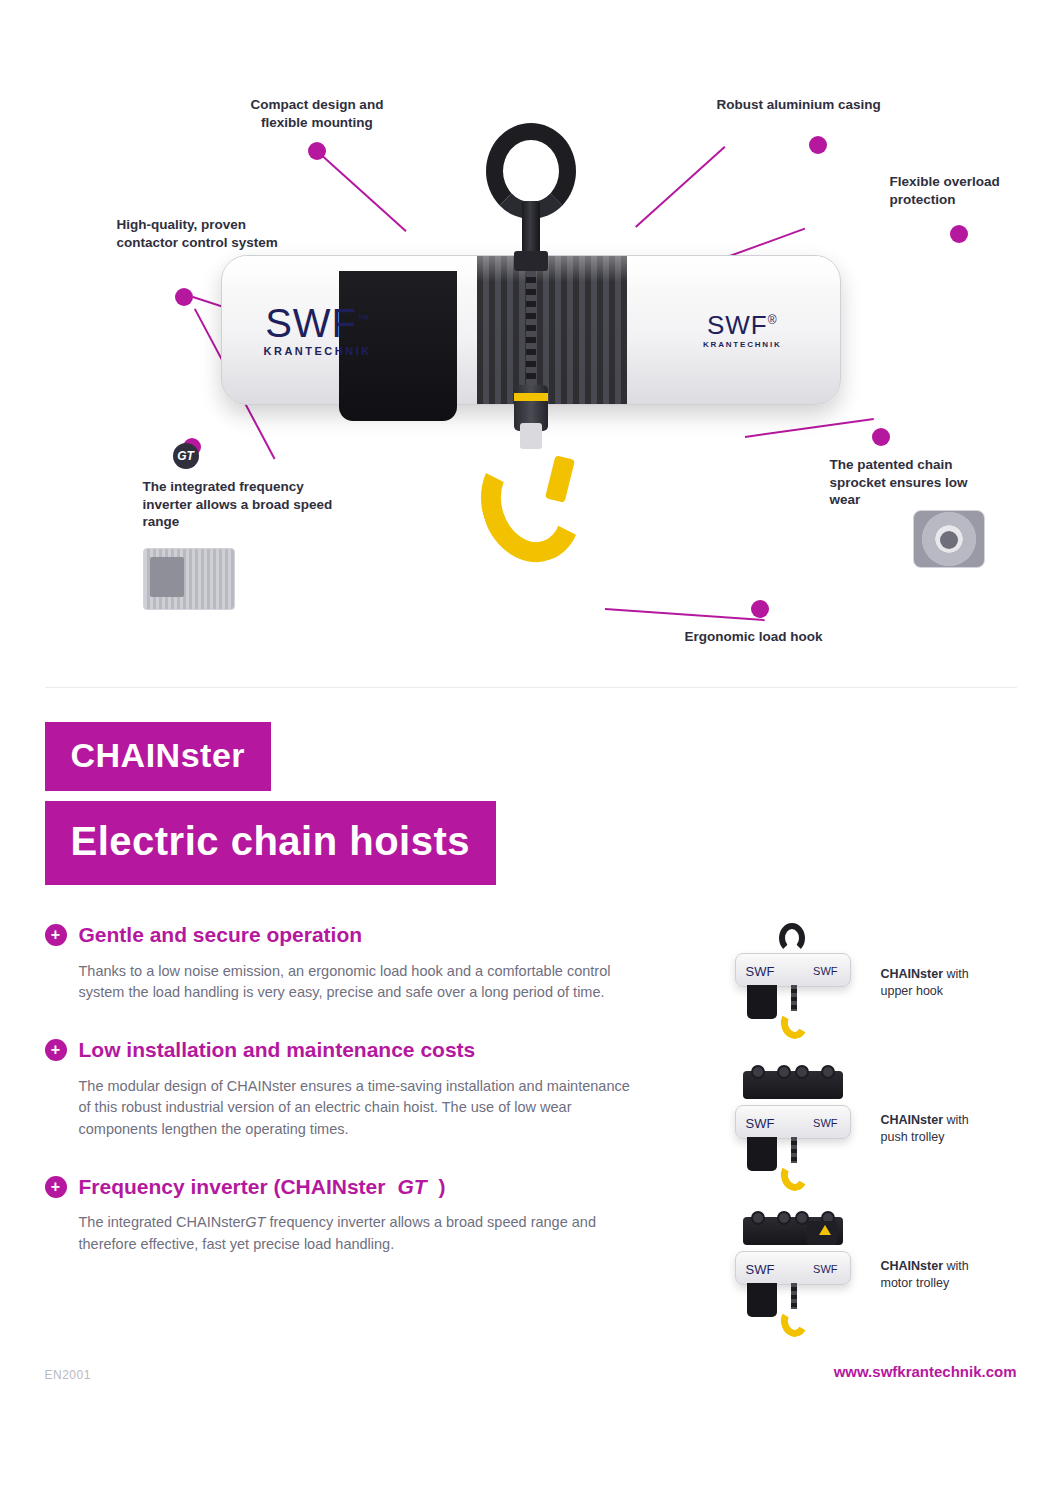SWF™
KRANTECHNIK
SWF®
KRANTECHNIK
Compact design and flexible mounting
Robust aluminium casing
Flexible overload protection
High-quality, proven contactor control system
The patented chain sprocket ensures low wear
Ergonomic load hook
The integrated frequency inverter allows a broad speed range
GT
CHAINster Electric chain hoists
+Gentle and secure operation
Thanks to a low noise emission, an ergonomic load hook and a comfortable control system the load handling is very easy, precise and safe over a long period of time.
+Low installation and maintenance costs
The modular design of CHAINster ensures a time-saving installation and maintenance of this robust industrial version of an electric chain hoist. The use of low wear components lengthen the operating times.
+Frequency inverter (CHAINsterGT)
The integrated CHAINsterGT frequency inverter allows a broad speed range and therefore effective, fast yet precise load handling.
CHAINster with
upper hook
CHAINster with
push trolley
CHAINster with
motor trolley
EN2001 www.swfkrantechnik.com